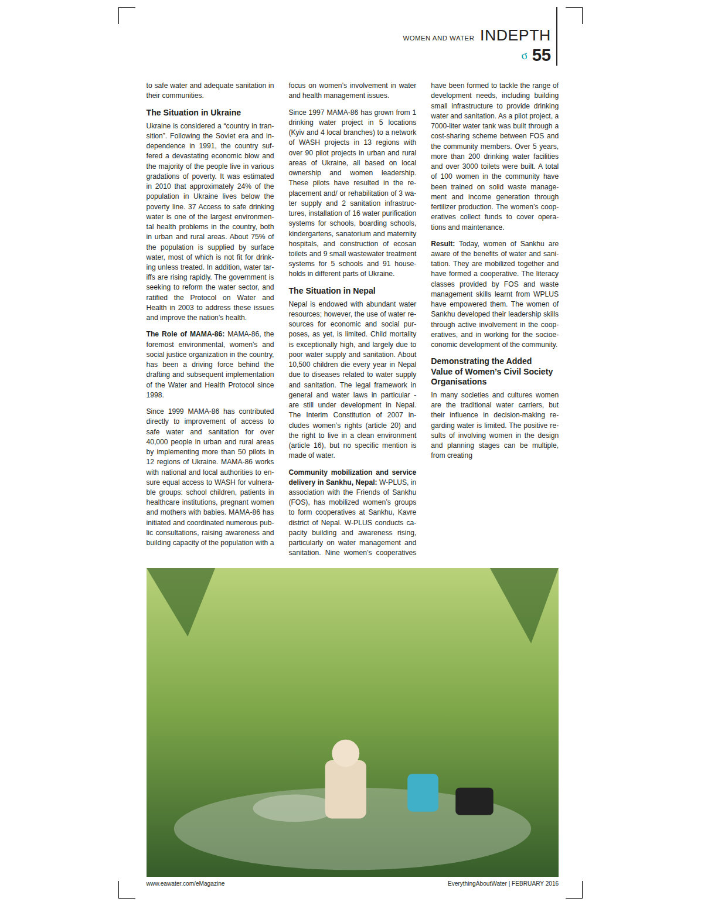Women and Water InDepth
σ 55
to safe water and adequate sanitation in their communities.
The Situation in Ukraine
Ukraine is considered a “country in transition”. Following the Soviet era and independence in 1991, the country suffered a devastating economic blow and the majority of the people live in various gradations of poverty. It was estimated in 2010 that approximately 24% of the population in Ukraine lives below the poverty line. 37 Access to safe drinking water is one of the largest environmental health problems in the country, both in urban and rural areas. About 75% of the population is supplied by surface water, most of which is not fit for drinking unless treated. In addition, water tariffs are rising rapidly. The government is seeking to reform the water sector, and ratified the Protocol on Water and Health in 2003 to address these issues and improve the nation’s health.
The Role of MAMA-86: MAMA-86, the foremost environmental, women’s and social justice organization in the country, has been a driving force behind the drafting and subsequent implementation of the Water and Health Protocol since 1998.
Since 1999 MAMA-86 has contributed directly to improvement of access to safe water and sanitation for over 40,000 people in urban and rural areas by implementing more than 50 pilots in 12 regions of Ukraine. MAMA-86 works with national and local authorities to ensure equal access to WASH for vulnerable groups: school children, patients in healthcare institutions, pregnant women and mothers with babies. MAMA-86 has initiated and coordinated numerous public consultations, raising awareness and building capacity of the population with a focus on women’s involvement in water and health management issues.
Since 1997 MAMA-86 has grown from 1 drinking water project in 5 locations (Kyiv and 4 local branches) to a network of WASH projects in 13 regions with over 90 pilot projects in urban and rural areas of Ukraine, all based on local ownership and women leadership. These pilots have resulted in the replacement and/ or rehabilitation of 3 water supply and 2 sanitation infrastructures, installation of 16 water purification systems for schools, boarding schools, kindergartens, sanatorium and maternity hospitals, and construction of ecosan toilets and 9 small wastewater treatment systems for 5 schools and 91 households in different parts of Ukraine.
The Situation in Nepal
Nepal is endowed with abundant water resources; however, the use of water resources for economic and social purposes, as yet, is limited. Child mortality is exceptionally high, and largely due to poor water supply and sanitation. About 10,500 children die every year in Nepal due to diseases related to water supply and sanitation. The legal framework in general and water laws in particular - are still under development in Nepal. The Interim Constitution of 2007 includes women’s rights (article 20) and the right to live in a clean environment (article 16), but no specific mention is made of water.
Community mobilization and service delivery in Sankhu, Nepal: W-PLUS, in association with the Friends of Sankhu (FOS), has mobilized women’s groups to form cooperatives at Sankhu, Kavre district of Nepal. W-PLUS conducts capacity building and awareness rising, particularly on water management and sanitation. Nine women’s cooperatives have been formed to tackle the range of development needs, including building small infrastructure to provide drinking water and sanitation. As a pilot project, a 7000-liter water tank was built through a cost-sharing scheme between FOS and the community members. Over 5 years, more than 200 drinking water facilities and over 3000 toilets were built. A total of 100 women in the community have been trained on solid waste management and income generation through fertilizer production. The women’s cooperatives collect funds to cover operations and maintenance.
Result: Today, women of Sankhu are aware of the benefits of water and sanitation. They are mobilized together and have formed a cooperative. The literacy classes provided by FOS and waste management skills learnt from WPLUS have empowered them. The women of Sankhu developed their leadership skills through active involvement in the cooperatives, and in working for the socioeconomic development of the community.
Demonstrating the Added
Value of Women’s Civil Society
Organisations
In many societies and cultures women are the traditional water carriers, but their influence in decision-making regarding water is limited. The positive results of involving women in the design and planning stages can be multiple, from creating
www.eawater.com/eMagazine EverythingAboutWater | FEBRUARY 2016